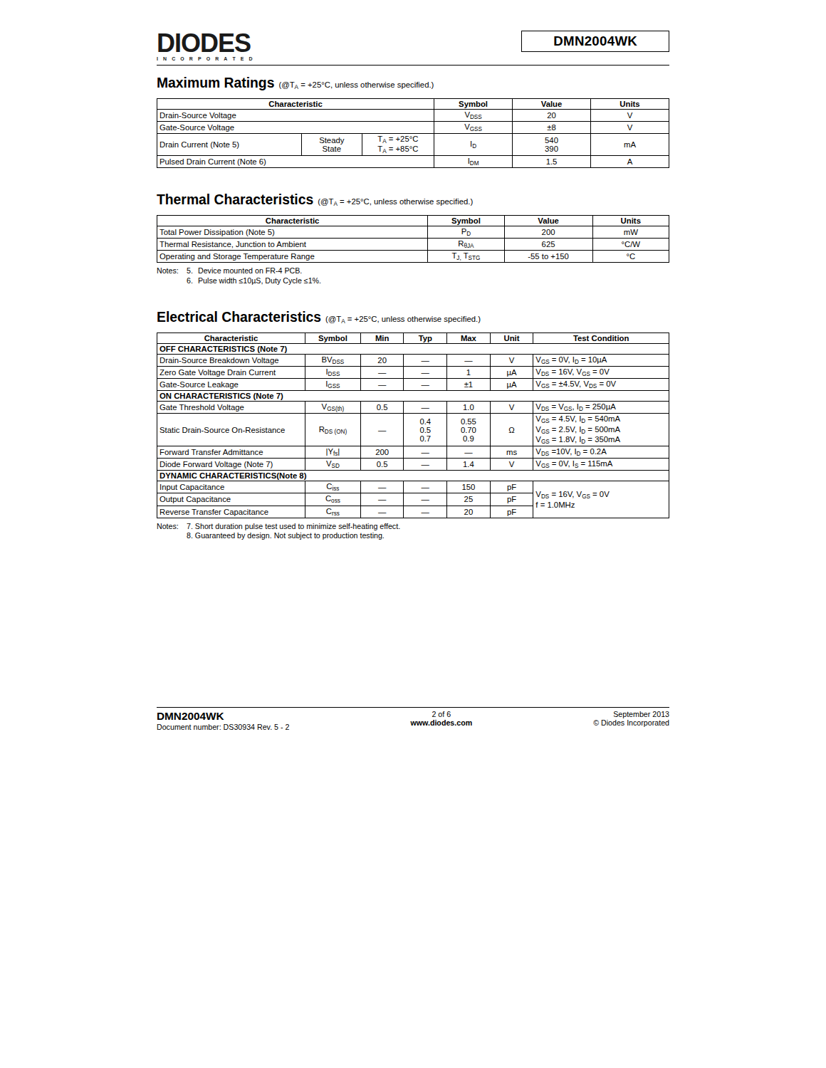DIODES
I N C O R P O R A T E D
DMN2004WK
Maximum Ratings
(@TA = +25°C, unless otherwise specified.)
| Characteristic | Symbol | Value | Units |
| --- | --- | --- | --- |
| Drain-Source Voltage | V DSS | 20 | V |
| Gate-Source Voltage | V GSS | ±8 | V |
| Drain Current (Note 5) | Steady State | T A = +25°C T A = +85°C | I D | 540 390 | mA |
| Pulsed Drain Current (Note 6) | I DM | 1.5 | A |
Thermal Characteristics
(@TA = +25°C, unless otherwise specified.)
| Characteristic | Symbol | Value | Units |
| --- | --- | --- | --- |
| Total Power Dissipation (Note 5) | P D | 200 | mW |
| Thermal Resistance, Junction to Ambient | R θJA | 625 | °C/W |
| Operating and Storage Temperature Range | T J, T STG | -55 to +150 | °C |
Notes: 5. Device mounted on FR-4 PCB.
6. Pulse width ≤10µS, Duty Cycle ≤1%.
Electrical Characteristics
(@TA = +25°C, unless otherwise specified.)
| Characteristic | Symbol | Min | Typ | Max | Unit | Test Condition |
| --- | --- | --- | --- | --- | --- | --- |
| OFF CHARACTERISTICS (Note 7) |
| Drain-Source Breakdown Voltage | BV DSS | 20 | — | — | V | V GS = 0V, I D = 10µA |
| Zero Gate Voltage Drain Current | I DSS | — | — | 1 | µA | V DS = 16V, V GS = 0V |
| Gate-Source Leakage | I GSS | — | — | ±1 | µA | V GS = ±4.5V, V DS = 0V |
| ON CHARACTERISTICS (Note 7) |
| Gate Threshold Voltage | V GS(th) | 0.5 | — | 1.0 | V | V DS = V GS , I D = 250µA |
| Static Drain-Source On-Resistance | R DS (ON) | — | 0.4 0.5 0.7 | 0.55 0.70 0.9 | Ω | V GS = 4.5V, I D = 540mA V GS = 2.5V, I D = 500mA V GS = 1.8V, I D = 350mA |
| Forward Transfer Admittance | /Y fs / | 200 | — | — | ms | V DS =10V, I D = 0.2A |
| Diode Forward Voltage (Note 7) | V SD | 0.5 | — | 1.4 | V | V GS = 0V, I S = 115mA |
| DYNAMIC CHARACTERISTICS(Note 8) |
| Input Capacitance | C iss | — | — | 150 | pF | V DS = 16V, V GS = 0V f = 1.0MHz |
| Output Capacitance | C oss | — | — | 25 | pF |
| Reverse Transfer Capacitance | C rss | — | — | 20 | pF |
Notes: 7. Short duration pulse test used to minimize self-heating effect.
8. Guaranteed by design. Not subject to production testing.
DMN2004WK
Document number: DS30934 Rev. 5 - 2
2 of 6
www.diodes.com
September 2013
© Diodes Incorporated